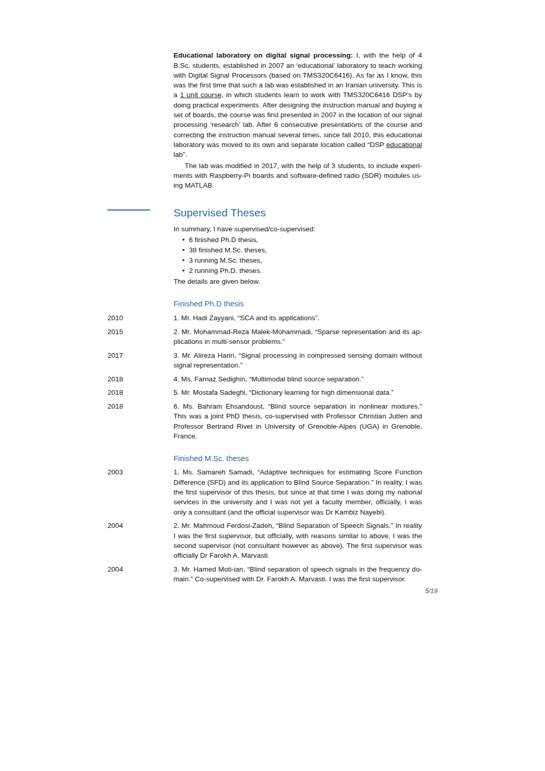Educational laboratory on digital signal processing: I, with the help of 4 B.Sc. students, established in 2007 an ‘educational’ laboratory to teach working with Digital Signal Processors (based on TMS320C6416). As far as I know, this was the first time that such a lab was established in an Iranian university. This is a 1 unit course, in which students learn to work with TMS320C6416 DSP’s by doing practical experiments. After designing the instruction manual and buying a set of boards, the course was first presented in 2007 in the location of our signal processing ‘research’ lab. After 6 consecutive presentations of the course and correcting the instruction manual several times, since fall 2010, this educational laboratory was moved to its own and separate location called “DSP educational lab”.
The lab was modified in 2017, with the help of 3 students, to include experiments with Raspberry-Pi boards and software-defined radio (SDR) modules using MATLAB.
Supervised Theses
In summary, I have supervised/co-supervised:
6 finished Ph.D thesis,
38 finished M.Sc. theses,
3 running M.Sc. theses,
2 running Ph.D. theses.
The details are given below.
Finished Ph.D thesis
2010
1. Mr. Hadi Zayyani, “SCA and its applications”.
2015
2. Mr. Mohammad-Reza Malek-Mohammadi, “Sparse representation and its applications in multi-sensor problems.”
2017
3. Mr. Alireza Hariri, “Signal processing in compressed sensing domain without signal representation.”
2018
4. Ms. Farnaz Sedighin, “Multimodal blind source separation.”
2018
5. Mr. Mostafa Sadeghi, “Dictionary learning for high dimensional data.”
2018
6. Ms. Bahram Ehsandoust, “Blind source separation in nonlinear mixtures.” This was a joint PhD thesis, co-supervised with Professor Christian Jutten and Professor Bertrand Rivet in University of Grenoble-Alpes (UGA) in Grenoble, France.
Finished M.Sc. theses
2003
1. Ms. Samareh Samadi, “Adaptive techniques for estimating Score Function Difference (SFD) and its application to Blind Source Separation.” In reality, I was the first supervisor of this thesis, but since at that time I was doing my national services in the university and I was not yet a faculty member, officially, I was only a consultant (and the official supervisor was Dr Kambiz Nayebi).
2004
2. Mr. Mahmoud Ferdosi-Zadeh, “Blind Separation of Speech Signals.” In reality I was the first supervisor, but officially, with reasons similar to above, I was the second supervisor (not consultant however as above). The first supervisor was officially Dr Farokh A. Marvasti.
2004
3. Mr. Hamed Moti-ian, “Blind separation of speech signals in the frequency domain.” Co-supervised with Dr. Farokh A. Marvasti. I was the first supervisor.
5/19